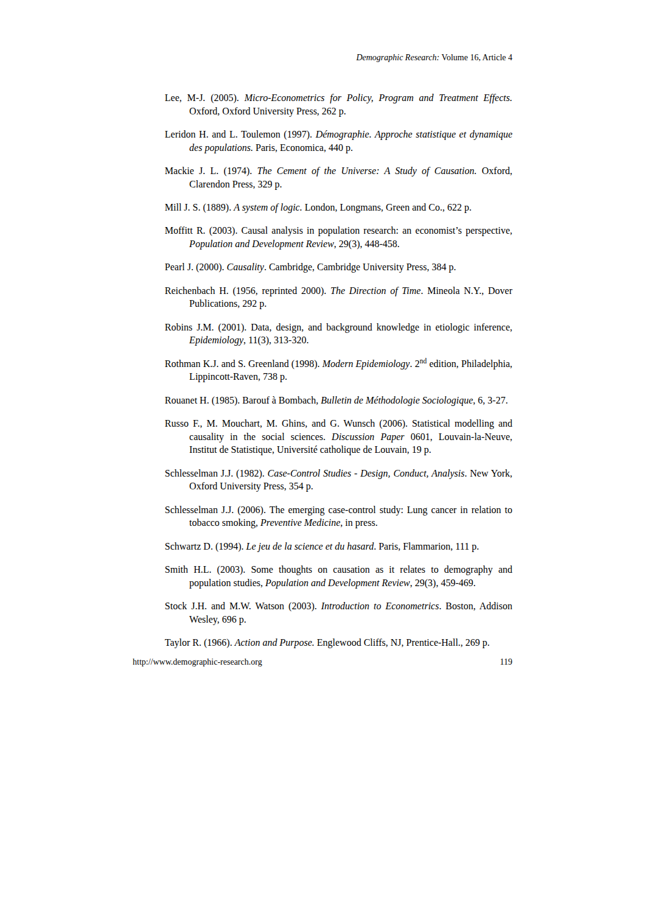Demographic Research: Volume 16, Article 4
Lee, M-J. (2005). Micro-Econometrics for Policy, Program and Treatment Effects. Oxford, Oxford University Press, 262 p.
Leridon H. and L. Toulemon (1997). Démographie. Approche statistique et dynamique des populations. Paris, Economica, 440 p.
Mackie J. L. (1974). The Cement of the Universe: A Study of Causation. Oxford, Clarendon Press, 329 p.
Mill J. S. (1889). A system of logic. London, Longmans, Green and Co., 622 p.
Moffitt R. (2003). Causal analysis in population research: an economist’s perspective, Population and Development Review, 29(3), 448-458.
Pearl J. (2000). Causality. Cambridge, Cambridge University Press, 384 p.
Reichenbach H. (1956, reprinted 2000). The Direction of Time. Mineola N.Y., Dover Publications, 292 p.
Robins J.M. (2001). Data, design, and background knowledge in etiologic inference, Epidemiology, 11(3), 313-320.
Rothman K.J. and S. Greenland (1998). Modern Epidemiology. 2nd edition, Philadelphia, Lippincott-Raven, 738 p.
Rouanet H. (1985). Barouf à Bombach, Bulletin de Méthodologie Sociologique, 6, 3-27.
Russo F., M. Mouchart, M. Ghins, and G. Wunsch (2006). Statistical modelling and causality in the social sciences. Discussion Paper 0601, Louvain-la-Neuve, Institut de Statistique, Université catholique de Louvain, 19 p.
Schlesselman J.J. (1982). Case-Control Studies - Design, Conduct, Analysis. New York, Oxford University Press, 354 p.
Schlesselman J.J. (2006). The emerging case-control study: Lung cancer in relation to tobacco smoking, Preventive Medicine, in press.
Schwartz D. (1994). Le jeu de la science et du hasard. Paris, Flammarion, 111 p.
Smith H.L. (2003). Some thoughts on causation as it relates to demography and population studies, Population and Development Review, 29(3), 459-469.
Stock J.H. and M.W. Watson (2003). Introduction to Econometrics. Boston, Addison Wesley, 696 p.
Taylor R. (1966). Action and Purpose. Englewood Cliffs, NJ, Prentice-Hall., 269 p.
http://www.demographic-research.org 119